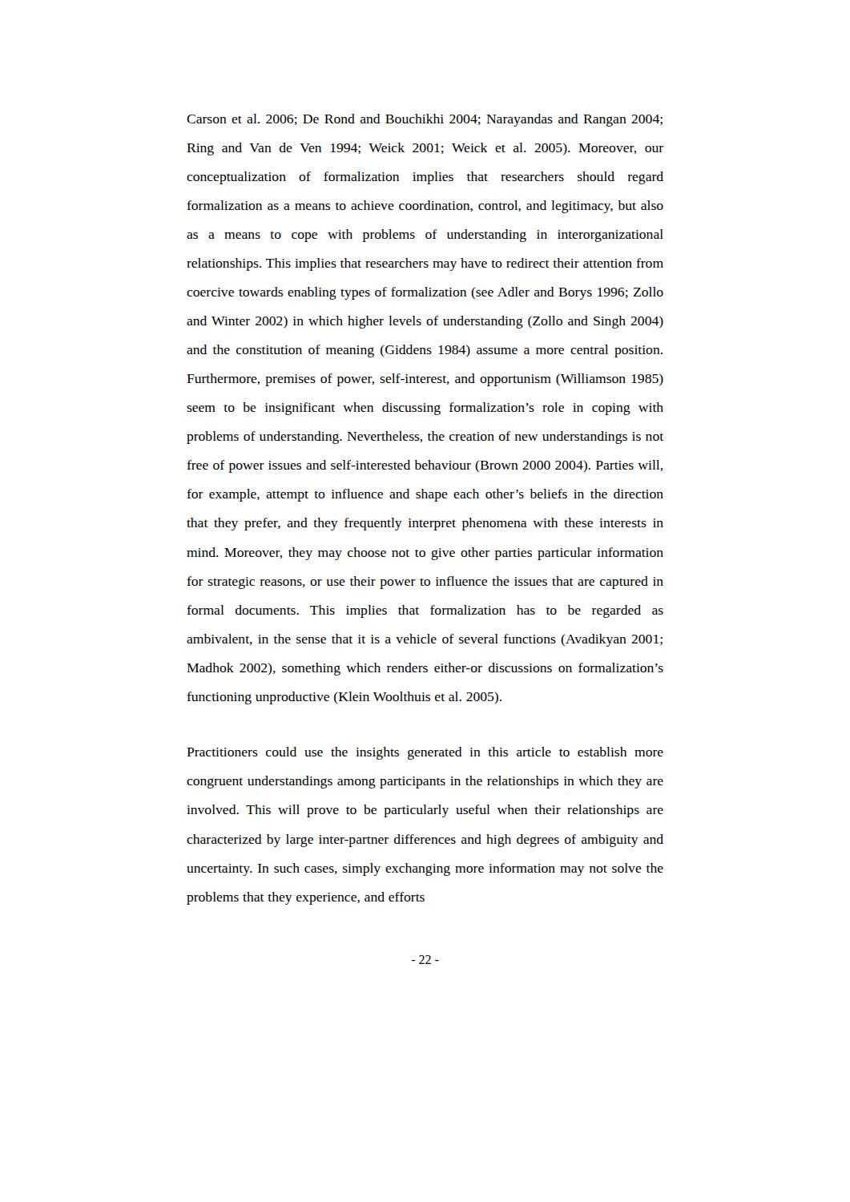Carson et al. 2006; De Rond and Bouchikhi 2004; Narayandas and Rangan 2004; Ring and Van de Ven 1994; Weick 2001; Weick et al. 2005). Moreover, our conceptualization of formalization implies that researchers should regard formalization as a means to achieve coordination, control, and legitimacy, but also as a means to cope with problems of understanding in interorganizational relationships. This implies that researchers may have to redirect their attention from coercive towards enabling types of formalization (see Adler and Borys 1996; Zollo and Winter 2002) in which higher levels of understanding (Zollo and Singh 2004) and the constitution of meaning (Giddens 1984) assume a more central position. Furthermore, premises of power, self-interest, and opportunism (Williamson 1985) seem to be insignificant when discussing formalization’s role in coping with problems of understanding. Nevertheless, the creation of new understandings is not free of power issues and self-interested behaviour (Brown 2000 2004). Parties will, for example, attempt to influence and shape each other’s beliefs in the direction that they prefer, and they frequently interpret phenomena with these interests in mind. Moreover, they may choose not to give other parties particular information for strategic reasons, or use their power to influence the issues that are captured in formal documents. This implies that formalization has to be regarded as ambivalent, in the sense that it is a vehicle of several functions (Avadikyan 2001; Madhok 2002), something which renders either-or discussions on formalization’s functioning unproductive (Klein Woolthuis et al. 2005).
Practitioners could use the insights generated in this article to establish more congruent understandings among participants in the relationships in which they are involved. This will prove to be particularly useful when their relationships are characterized by large inter-partner differences and high degrees of ambiguity and uncertainty. In such cases, simply exchanging more information may not solve the problems that they experience, and efforts
- 22 -